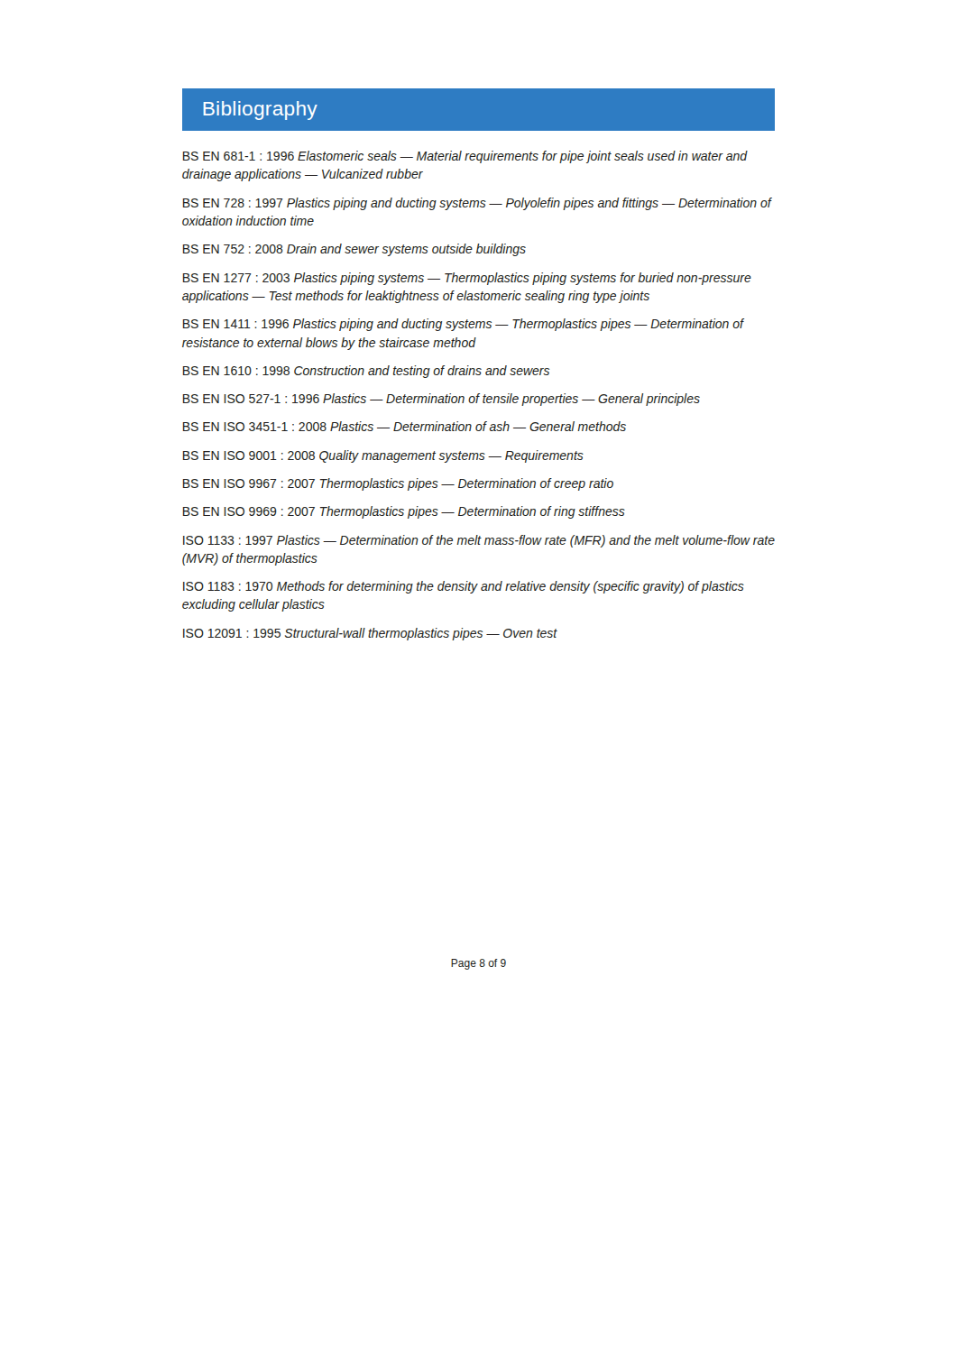Bibliography
BS EN 681-1 : 1996 Elastomeric seals — Material requirements for pipe joint seals used in water and drainage applications — Vulcanized rubber
BS EN 728 : 1997 Plastics piping and ducting systems — Polyolefin pipes and fittings — Determination of oxidation induction time
BS EN 752 : 2008 Drain and sewer systems outside buildings
BS EN 1277 : 2003 Plastics piping systems — Thermoplastics piping systems for buried non-pressure applications — Test methods for leaktightness of elastomeric sealing ring type joints
BS EN 1411 : 1996 Plastics piping and ducting systems — Thermoplastics pipes — Determination of resistance to external blows by the staircase method
BS EN 1610 : 1998 Construction and testing of drains and sewers
BS EN ISO 527-1 : 1996 Plastics — Determination of tensile properties — General principles
BS EN ISO 3451-1 : 2008 Plastics — Determination of ash — General methods
BS EN ISO 9001 : 2008 Quality management systems — Requirements
BS EN ISO 9967 : 2007 Thermoplastics pipes — Determination of creep ratio
BS EN ISO 9969 : 2007 Thermoplastics pipes — Determination of ring stiffness
ISO 1133 : 1997 Plastics — Determination of the melt mass-flow rate (MFR) and the melt volume-flow rate (MVR) of thermoplastics
ISO 1183 : 1970 Methods for determining the density and relative density (specific gravity) of plastics excluding cellular plastics
ISO 12091 : 1995 Structural-wall thermoplastics pipes — Oven test
Page 8 of 9